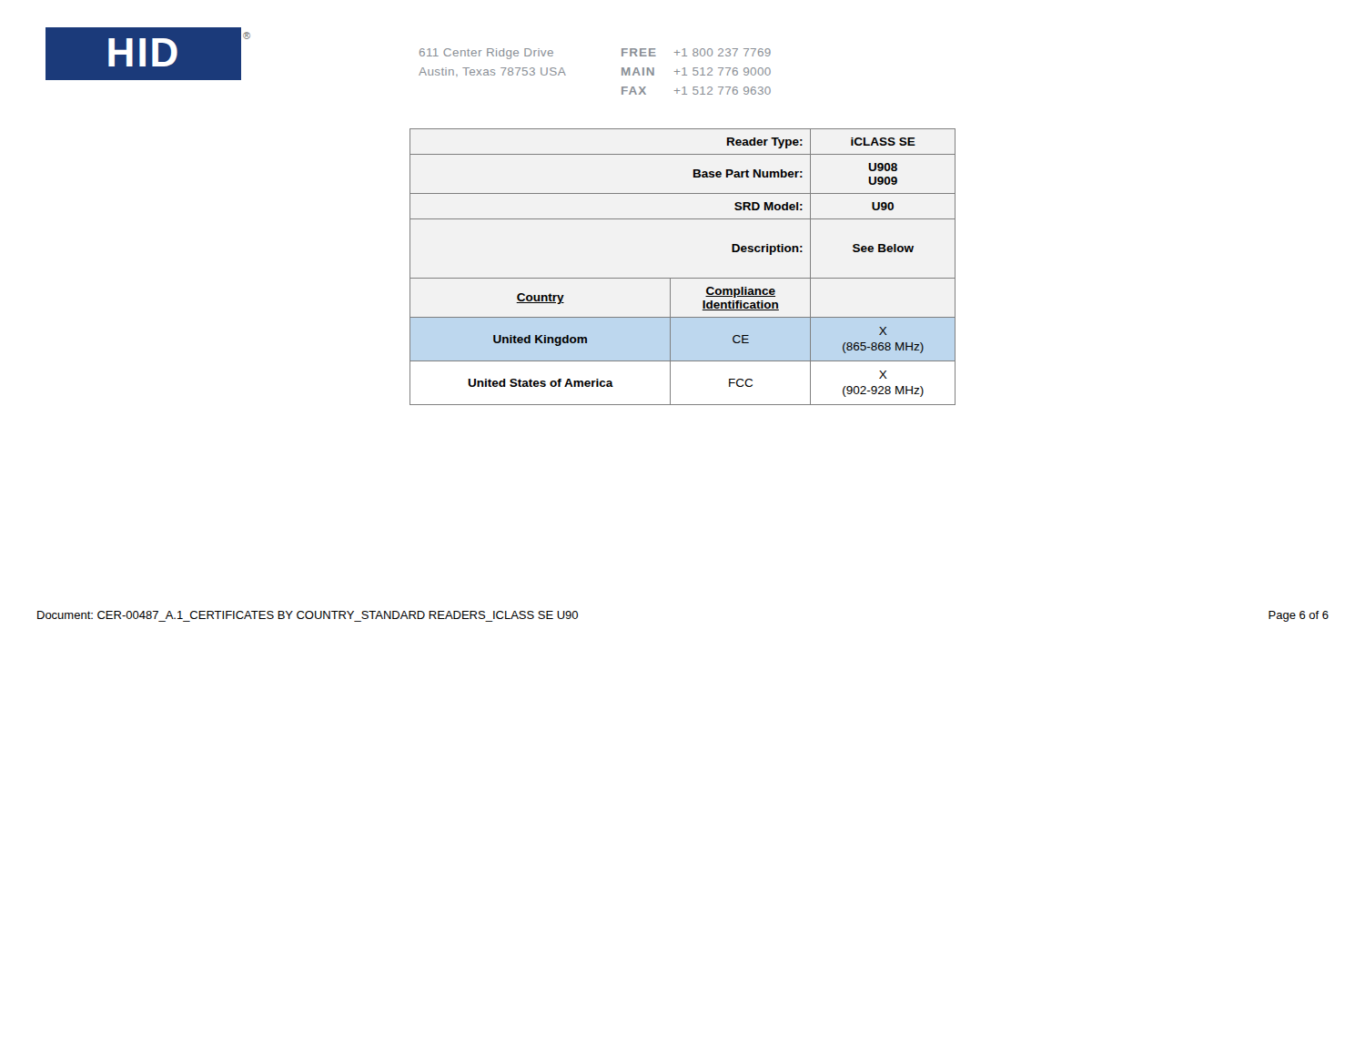HID®
611 Center Ridge Drive
Austin, Texas 78753 USA
FREE+1 800 237 7769
MAIN+1 512 776 9000
FAX+1 512 776 9630
| Reader Type: | iCLASS SE |
| Base Part Number: | U908 U909 |
| SRD Model: | U90 |
| Description: | See Below |
| Country | Compliance Identification | |
| United Kingdom | CE | X (865-868 MHz) |
| United States of America | FCC | X (902-928 MHz) |
Document: CER-00487_A.1_CERTIFICATES BY COUNTRY_STANDARD READERS_ICLASS SE U90
Page 6 of 6